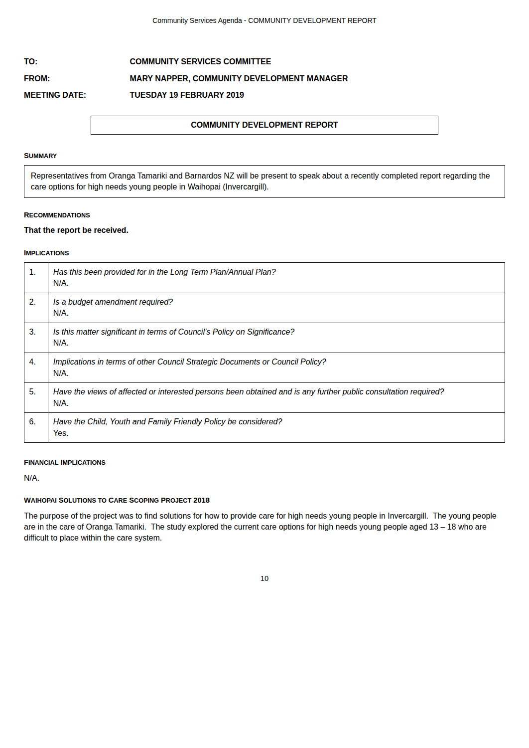Community Services Agenda - COMMUNITY DEVELOPMENT REPORT
| TO: | COMMUNITY SERVICES COMMITTEE |
| FROM: | MARY NAPPER, COMMUNITY DEVELOPMENT MANAGER |
| MEETING DATE: | TUESDAY 19 FEBRUARY 2019 |
COMMUNITY DEVELOPMENT REPORT
SUMMARY
Representatives from Oranga Tamariki and Barnardos NZ will be present to speak about a recently completed report regarding the care options for high needs young people in Waihopai (Invercargill).
RECOMMENDATIONS
That the report be received.
IMPLICATIONS
| 1. | Has this been provided for in the Long Term Plan/Annual Plan? N/A. |
| 2. | Is a budget amendment required? N/A. |
| 3. | Is this matter significant in terms of Council’s Policy on Significance? N/A. |
| 4. | Implications in terms of other Council Strategic Documents or Council Policy? N/A. |
| 5. | Have the views of affected or interested persons been obtained and is any further public consultation required? N/A. |
| 6. | Have the Child, Youth and Family Friendly Policy be considered? Yes. |
FINANCIAL IMPLICATIONS
N/A.
WAIHOPAI SOLUTIONS TO CARE SCOPING PROJECT 2018
The purpose of the project was to find solutions for how to provide care for high needs young people in Invercargill. The young people are in the care of Oranga Tamariki. The study explored the current care options for high needs young people aged 13 – 18 who are difficult to place within the care system.
10